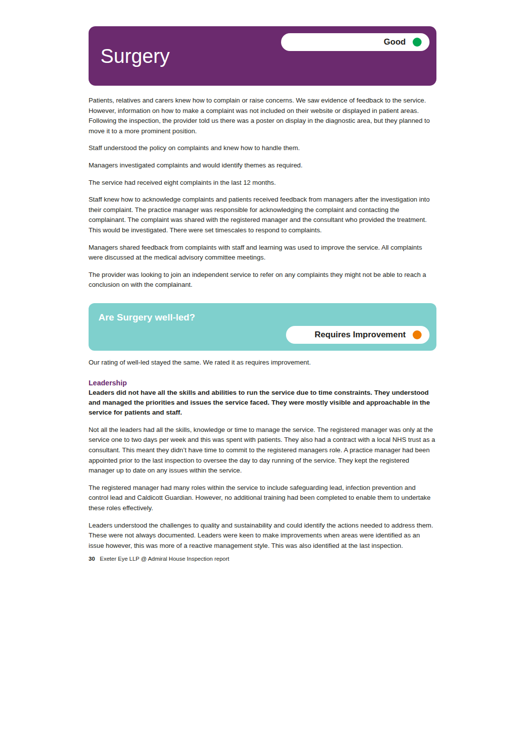Good
Surgery
Patients, relatives and carers knew how to complain or raise concerns. We saw evidence of feedback to the service. However, information on how to make a complaint was not included on their website or displayed in patient areas. Following the inspection, the provider told us there was a poster on display in the diagnostic area, but they planned to move it to a more prominent position.
Staff understood the policy on complaints and knew how to handle them.
Managers investigated complaints and would identify themes as required.
The service had received eight complaints in the last 12 months.
Staff knew how to acknowledge complaints and patients received feedback from managers after the investigation into their complaint. The practice manager was responsible for acknowledging the complaint and contacting the complainant. The complaint was shared with the registered manager and the consultant who provided the treatment. This would be investigated. There were set timescales to respond to complaints.
Managers shared feedback from complaints with staff and learning was used to improve the service. All complaints were discussed at the medical advisory committee meetings.
The provider was looking to join an independent service to refer on any complaints they might not be able to reach a conclusion on with the complainant.
Are Surgery well-led?
Requires Improvement
Our rating of well-led stayed the same. We rated it as requires improvement.
Leadership
Leaders did not have all the skills and abilities to run the service due to time constraints. They understood and managed the priorities and issues the service faced. They were mostly visible and approachable in the service for patients and staff.
Not all the leaders had all the skills, knowledge or time to manage the service. The registered manager was only at the service one to two days per week and this was spent with patients. They also had a contract with a local NHS trust as a consultant. This meant they didn’t have time to commit to the registered managers role. A practice manager had been appointed prior to the last inspection to oversee the day to day running of the service. They kept the registered manager up to date on any issues within the service.
The registered manager had many roles within the service to include safeguarding lead, infection prevention and control lead and Caldicott Guardian. However, no additional training had been completed to enable them to undertake these roles effectively.
Leaders understood the challenges to quality and sustainability and could identify the actions needed to address them. These were not always documented. Leaders were keen to make improvements when areas were identified as an issue however, this was more of a reactive management style. This was also identified at the last inspection.
30 Exeter Eye LLP @ Admiral House Inspection report